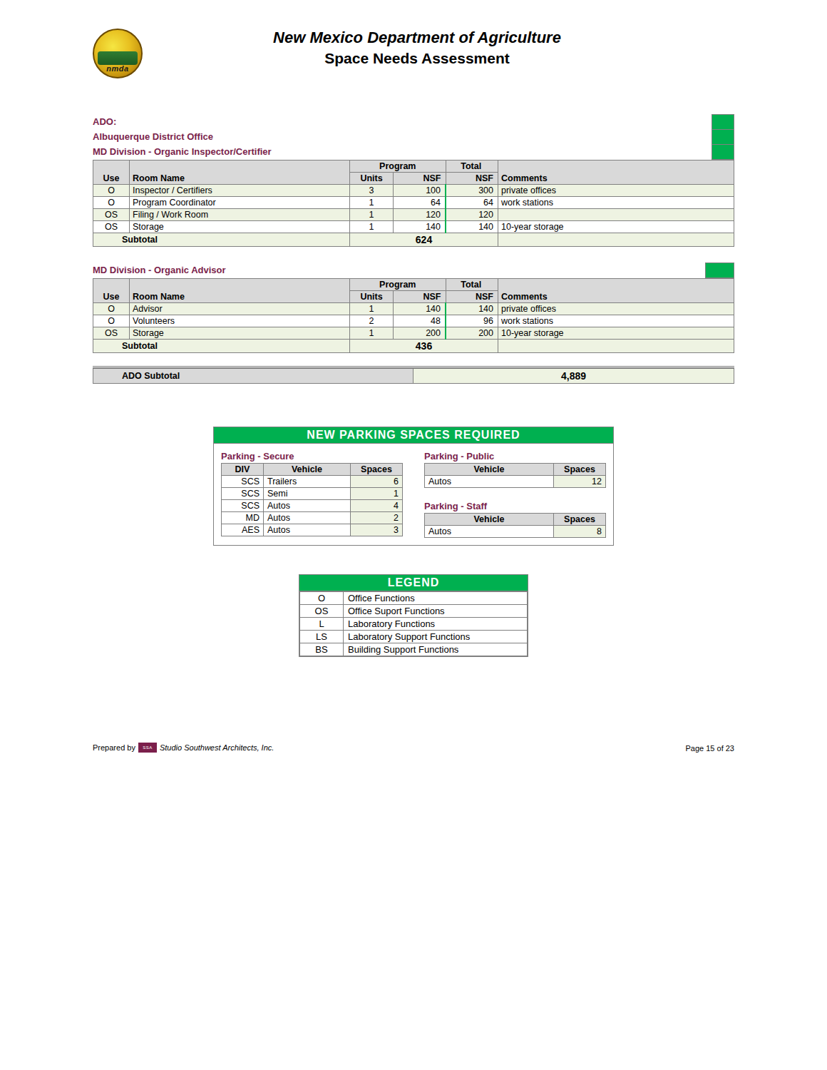nmda
New Mexico Department of Agriculture
Space Needs Assessment
| ADO: | |
| Albuquerque District Office | |
| MD Division - Organic Inspector/Certifier | |
| | | Program | Total | |
| Use | Room Name | Units | NSF | NSF | Comments |
| O | Inspector / Certifiers | 3 | 100 | 300 | private offices |
| O | Program Coordinator | 1 | 64 | 64 | work stations |
| OS | Filing / Work Room | 1 | 120 | 120 | |
| OS | Storage | 1 | 140 | 140 | 10-year storage |
| Subtotal | 624 | |
| MD Division - Organic Advisor | |
| | | Program | Total | |
| Use | Room Name | Units | NSF | NSF | Comments |
| O | Advisor | 1 | 140 | 140 | private offices |
| O | Volunteers | 2 | 48 | 96 | work stations |
| OS | Storage | 1 | 200 | 200 | 10-year storage |
| Subtotal | 436 | |
| ADO Subtotal | 4,889 |
NEW PARKING SPACES REQUIRED
Parking - Secure
| DIV | Vehicle | Spaces |
| --- | --- | --- |
| SCS | Trailers | 6 |
| SCS | Semi | 1 |
| SCS | Autos | 4 |
| MD | Autos | 2 |
| AES | Autos | 3 |
Parking - Public
| Vehicle | Spaces |
| --- | --- |
| Autos | 12 |
Parking - Staff
| Vehicle | Spaces |
| --- | --- |
| Autos | 8 |
LEGEND
| O | Office Functions |
| OS | Office Suport Functions |
| L | Laboratory Functions |
| LS | Laboratory Support Functions |
| BS | Building Support Functions |
Prepared by SSA Studio Southwest Architects, Inc.
Page 15 of 23